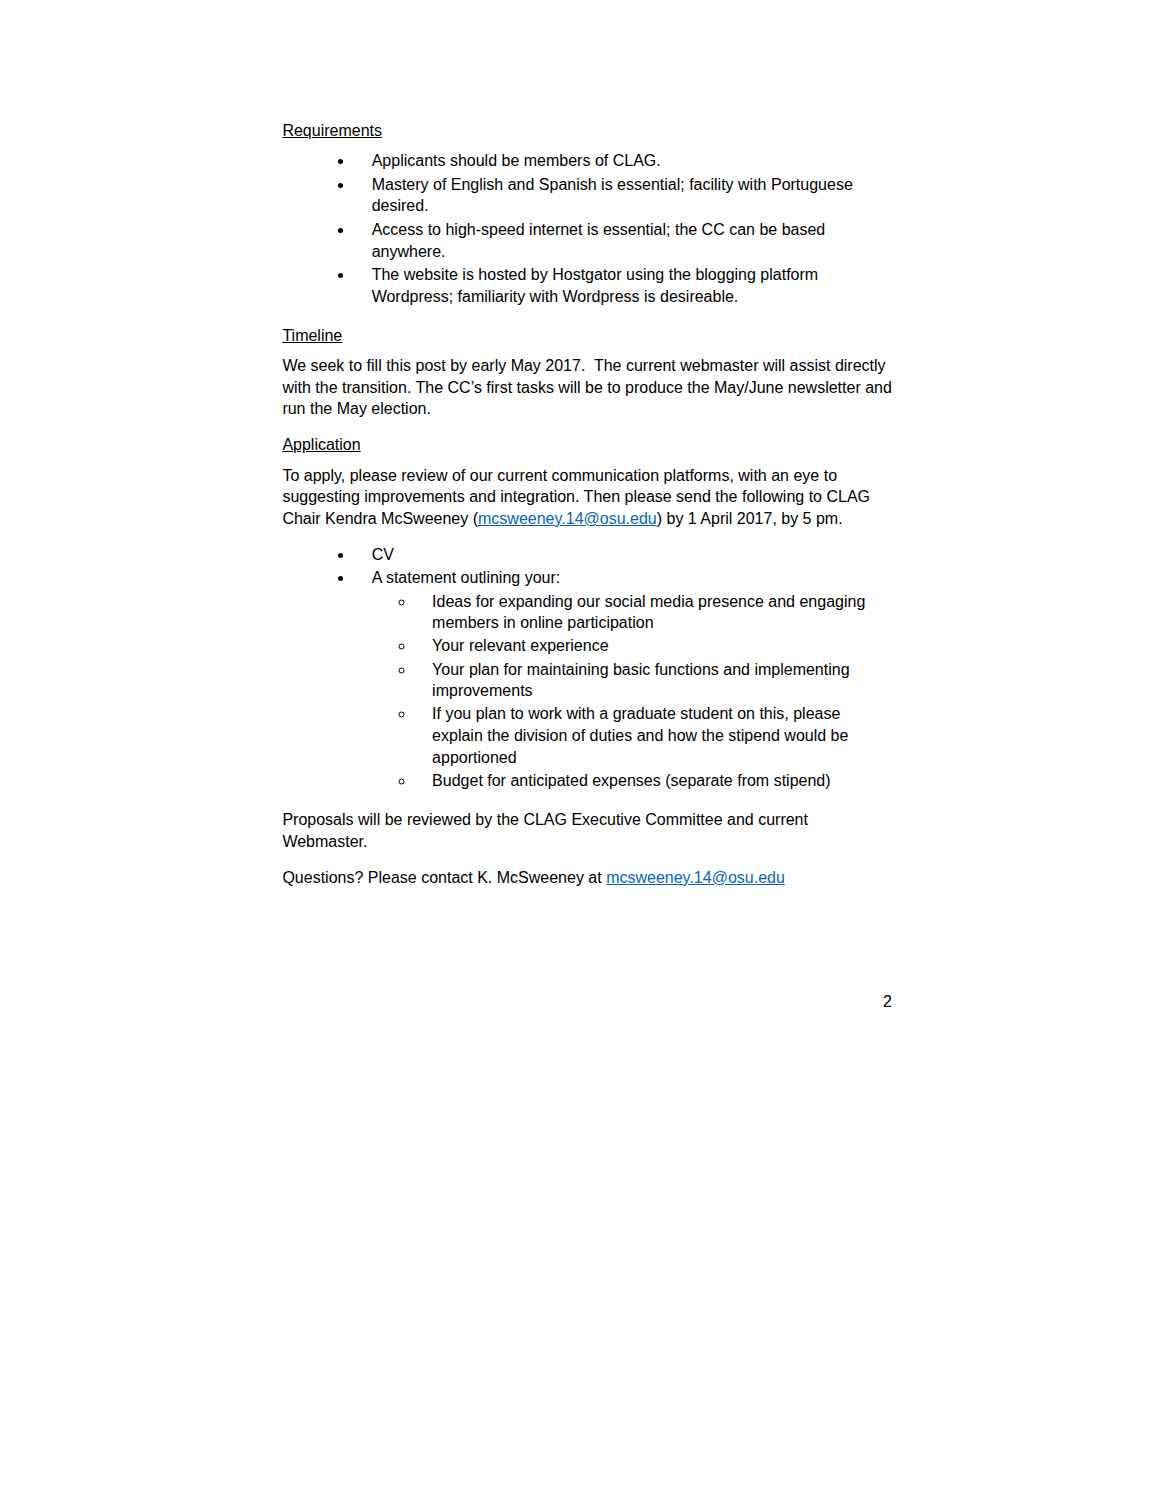Requirements
Applicants should be members of CLAG.
Mastery of English and Spanish is essential; facility with Portuguese desired.
Access to high-speed internet is essential; the CC can be based anywhere.
The website is hosted by Hostgator using the blogging platform Wordpress; familiarity with Wordpress is desireable.
Timeline
We seek to fill this post by early May 2017. The current webmaster will assist directly with the transition. The CC’s first tasks will be to produce the May/June newsletter and run the May election.
Application
To apply, please review of our current communication platforms, with an eye to suggesting improvements and integration. Then please send the following to CLAG Chair Kendra McSweeney (mcsweeney.14@osu.edu) by 1 April 2017, by 5 pm.
CV
A statement outlining your:
Ideas for expanding our social media presence and engaging members in online participation
Your relevant experience
Your plan for maintaining basic functions and implementing improvements
If you plan to work with a graduate student on this, please explain the division of duties and how the stipend would be apportioned
Budget for anticipated expenses (separate from stipend)
Proposals will be reviewed by the CLAG Executive Committee and current Webmaster.
Questions? Please contact K. McSweeney at mcsweeney.14@osu.edu
2